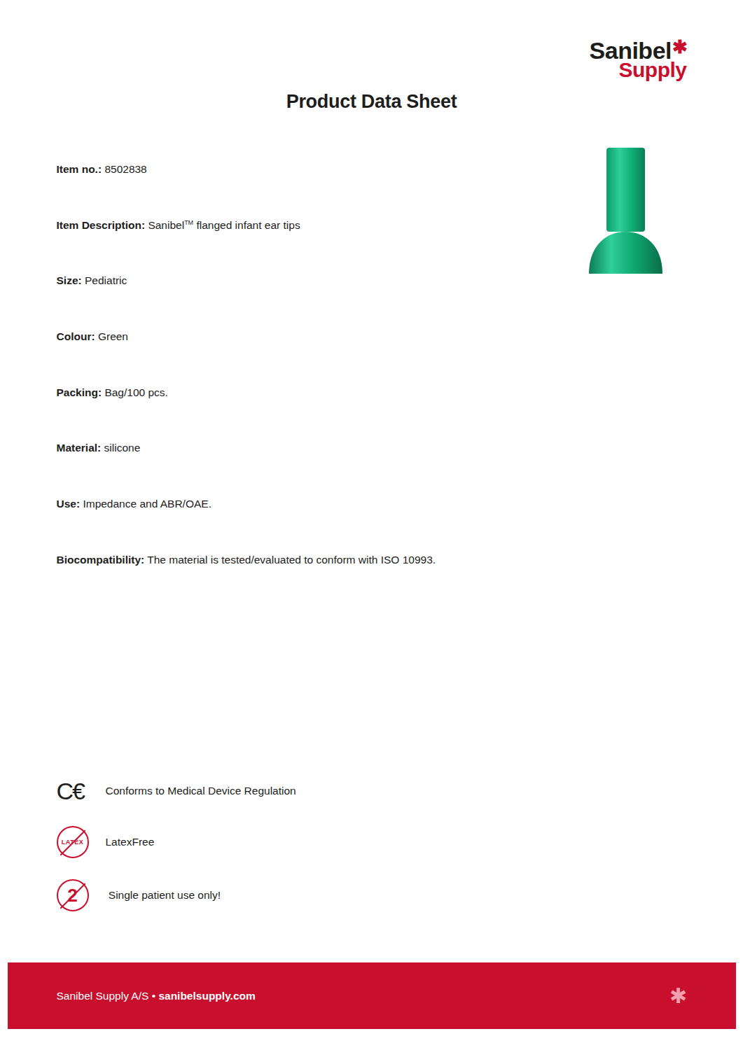Sanibel✱ Supply
Product Data Sheet
Item no.: 8502838
Item Description: SanibelTM flanged infant ear tips
Size: Pediatric
Colour: Green
Packing: Bag/100 pcs.
Material: silicone
Use: Impedance and ABR/OAE.
Biocompatibility: The material is tested/evaluated to conform with ISO 10993.
C€
Conforms to Medical Device Regulation
LATEX
LatexFree
2
Single patient use only!
Sanibel Supply A/S • sanibelsupply.com ✱